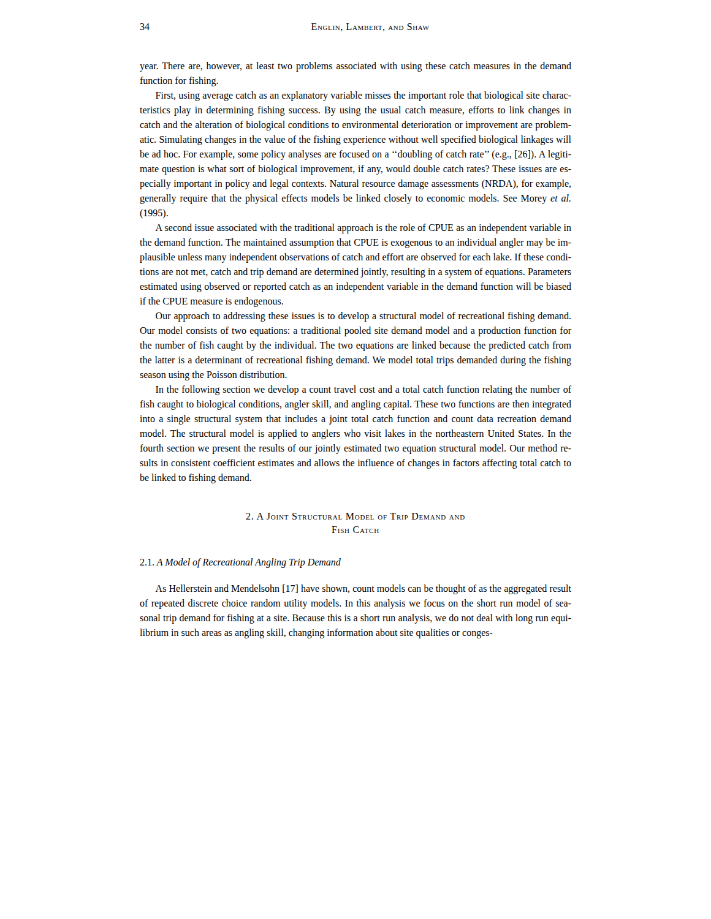34 Englin, Lambert, and Shaw
year. There are, however, at least two problems associated with using these catch measures in the demand function for fishing.
First, using average catch as an explanatory variable misses the important role that biological site characteristics play in determining fishing success. By using the usual catch measure, efforts to link changes in catch and the alteration of biological conditions to environmental deterioration or improvement are problematic. Simulating changes in the value of the fishing experience without well specified biological linkages will be ad hoc. For example, some policy analyses are focused on a ‘‘doubling of catch rate’’ (e.g., [26]). A legitimate question is what sort of biological improvement, if any, would double catch rates? These issues are especially important in policy and legal contexts. Natural resource damage assessments (NRDA), for example, generally require that the physical effects models be linked closely to economic models. See Morey et al. (1995).
A second issue associated with the traditional approach is the role of CPUE as an independent variable in the demand function. The maintained assumption that CPUE is exogenous to an individual angler may be implausible unless many independent observations of catch and effort are observed for each lake. If these conditions are not met, catch and trip demand are determined jointly, resulting in a system of equations. Parameters estimated using observed or reported catch as an independent variable in the demand function will be biased if the CPUE measure is endogenous.
Our approach to addressing these issues is to develop a structural model of recreational fishing demand. Our model consists of two equations: a traditional pooled site demand model and a production function for the number of fish caught by the individual. The two equations are linked because the predicted catch from the latter is a determinant of recreational fishing demand. We model total trips demanded during the fishing season using the Poisson distribution.
In the following section we develop a count travel cost and a total catch function relating the number of fish caught to biological conditions, angler skill, and angling capital. These two functions are then integrated into a single structural system that includes a joint total catch function and count data recreation demand model. The structural model is applied to anglers who visit lakes in the northeastern United States. In the fourth section we present the results of our jointly estimated two equation structural model. Our method results in consistent coefficient estimates and allows the influence of changes in factors affecting total catch to be linked to fishing demand.
2. A Joint Structural Model of Trip Demand and
Fish Catch
2.1. A Model of Recreational Angling Trip Demand
As Hellerstein and Mendelsohn [17] have shown, count models can be thought of as the aggregated result of repeated discrete choice random utility models. In this analysis we focus on the short run model of seasonal trip demand for fishing at a site. Because this is a short run analysis, we do not deal with long run equilibrium in such areas as angling skill, changing information about site qualities or conges-